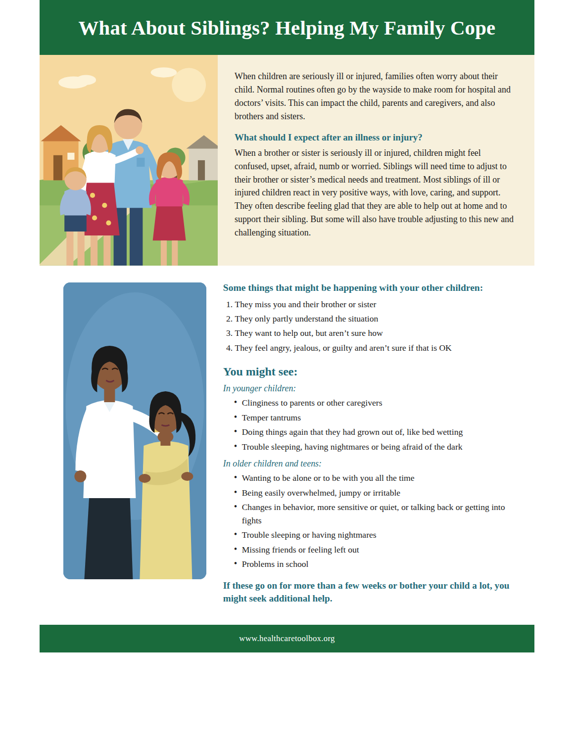What About Siblings? Helping My Family Cope
When children are seriously ill or injured, families often worry about their child. Normal routines often go by the wayside to make room for hospital and doctors’ visits. This can impact the child, parents and caregivers, and also brothers and sisters.
What should I expect after an illness or injury?
When a brother or sister is seriously ill or injured, children might feel confused, upset, afraid, numb or worried. Siblings will need time to adjust to their brother or sister’s medical needs and treatment. Most siblings of ill or injured children react in very positive ways, with love, caring, and support. They often describe feeling glad that they are able to help out at home and to support their sibling. But some will also have trouble adjusting to this new and challenging situation.
Some things that might be happening with your other children:
They miss you and their brother or sister
They only partly understand the situation
They want to help out, but aren’t sure how
They feel angry, jealous, or guilty and aren’t sure if that is OK
You might see:
In younger children:
Clinginess to parents or other caregivers
Temper tantrums
Doing things again that they had grown out of, like bed wetting
Trouble sleeping, having nightmares or being afraid of the dark
In older children and teens:
Wanting to be alone or to be with you all the time
Being easily overwhelmed, jumpy or irritable
Changes in behavior, more sensitive or quiet, or talking back or getting into fights
Trouble sleeping or having nightmares
Missing friends or feeling left out
Problems in school
If these go on for more than a few weeks or bother your child a lot, you might seek additional help.
www.healthcaretoolbox.org